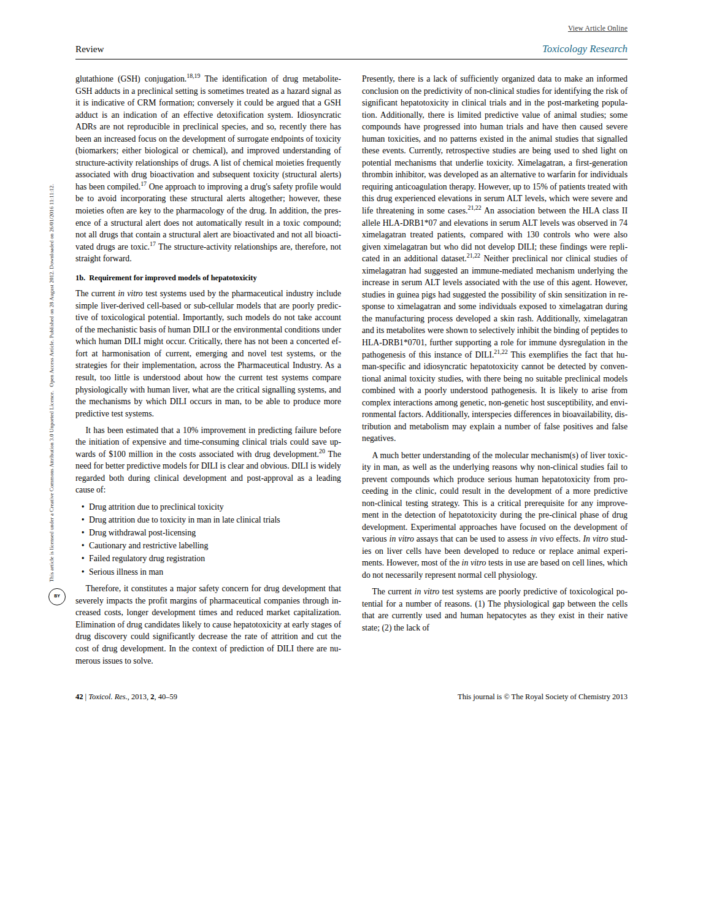View Article Online
Review
Toxicology Research
Open Access Article. Published on 28 August 2012. Downloaded on 26/01/2016 11:11:12.
This article is licensed under a Creative Commons Attribution 3.0 Unported Licence.
BY
glutathione (GSH) conjugation.18,19 The identification of drug metabolite-GSH adducts in a preclinical setting is sometimes treated as a hazard signal as it is indicative of CRM formation; conversely it could be argued that a GSH adduct is an indication of an effective detoxification system. Idiosyncratic ADRs are not reproducible in preclinical species, and so, recently there has been an increased focus on the development of surrogate endpoints of toxicity (biomarkers; either biological or chemical), and improved understanding of structure-activity relationships of drugs. A list of chemical moieties frequently associated with drug bioactivation and subsequent toxicity (structural alerts) has been compiled.17 One approach to improving a drug's safety profile would be to avoid incorporating these structural alerts altogether; however, these moieties often are key to the pharmacology of the drug. In addition, the presence of a structural alert does not automatically result in a toxic compound; not all drugs that contain a structural alert are bioactivated and not all bioactivated drugs are toxic.17 The structure-activity relationships are, therefore, not straight forward.
1b. Requirement for improved models of hepatotoxicity
The current in vitro test systems used by the pharmaceutical industry include simple liver-derived cell-based or sub-cellular models that are poorly predictive of toxicological potential. Importantly, such models do not take account of the mechanistic basis of human DILI or the environmental conditions under which human DILI might occur. Critically, there has not been a concerted effort at harmonisation of current, emerging and novel test systems, or the strategies for their implementation, across the Pharmaceutical Industry. As a result, too little is understood about how the current test systems compare physiologically with human liver, what are the critical signalling systems, and the mechanisms by which DILI occurs in man, to be able to produce more predictive test systems.
It has been estimated that a 10% improvement in predicting failure before the initiation of expensive and time-consuming clinical trials could save upwards of $100 million in the costs associated with drug development.20 The need for better predictive models for DILI is clear and obvious. DILI is widely regarded both during clinical development and post-approval as a leading cause of:
Drug attrition due to preclinical toxicity
Drug attrition due to toxicity in man in late clinical trials
Drug withdrawal post-licensing
Cautionary and restrictive labelling
Failed regulatory drug registration
Serious illness in man
Therefore, it constitutes a major safety concern for drug development that severely impacts the profit margins of pharmaceutical companies through increased costs, longer development times and reduced market capitalization. Elimination of drug candidates likely to cause hepatotoxicity at early stages of drug discovery could significantly decrease the rate of attrition and cut the cost of drug development. In the context of prediction of DILI there are numerous issues to solve.
Presently, there is a lack of sufficiently organized data to make an informed conclusion on the predictivity of non-clinical studies for identifying the risk of significant hepatotoxicity in clinical trials and in the post-marketing population. Additionally, there is limited predictive value of animal studies; some compounds have progressed into human trials and have then caused severe human toxicities, and no patterns existed in the animal studies that signalled these events. Currently, retrospective studies are being used to shed light on potential mechanisms that underlie toxicity. Ximelagatran, a first-generation thrombin inhibitor, was developed as an alternative to warfarin for individuals requiring anticoagulation therapy. However, up to 15% of patients treated with this drug experienced elevations in serum ALT levels, which were severe and life threatening in some cases.21,22 An association between the HLA class II allele HLA-DRB1*07 and elevations in serum ALT levels was observed in 74 ximelagatran treated patients, compared with 130 controls who were also given ximelagatran but who did not develop DILI; these findings were replicated in an additional dataset.21,22 Neither preclinical nor clinical studies of ximelagatran had suggested an immune-mediated mechanism underlying the increase in serum ALT levels associated with the use of this agent. However, studies in guinea pigs had suggested the possibility of skin sensitization in response to ximelagatran and some individuals exposed to ximelagatran during the manufacturing process developed a skin rash. Additionally, ximelagatran and its metabolites were shown to selectively inhibit the binding of peptides to HLA-DRB1*0701, further supporting a role for immune dysregulation in the pathogenesis of this instance of DILI.21,22 This exemplifies the fact that human-specific and idiosyncratic hepatotoxicity cannot be detected by conventional animal toxicity studies, with there being no suitable preclinical models combined with a poorly understood pathogenesis. It is likely to arise from complex interactions among genetic, non-genetic host susceptibility, and environmental factors. Additionally, interspecies differences in bioavailability, distribution and metabolism may explain a number of false positives and false negatives.
A much better understanding of the molecular mechanism(s) of liver toxicity in man, as well as the underlying reasons why non-clinical studies fail to prevent compounds which produce serious human hepatotoxicity from proceeding in the clinic, could result in the development of a more predictive non-clinical testing strategy. This is a critical prerequisite for any improvement in the detection of hepatotoxicity during the pre-clinical phase of drug development. Experimental approaches have focused on the development of various in vitro assays that can be used to assess in vivo effects. In vitro studies on liver cells have been developed to reduce or replace animal experiments. However, most of the in vitro tests in use are based on cell lines, which do not necessarily represent normal cell physiology.
The current in vitro test systems are poorly predictive of toxicological potential for a number of reasons. (1) The physiological gap between the cells that are currently used and human hepatocytes as they exist in their native state; (2) the lack of
42 | Toxicol. Res., 2013, 2, 40–59
This journal is © The Royal Society of Chemistry 2013